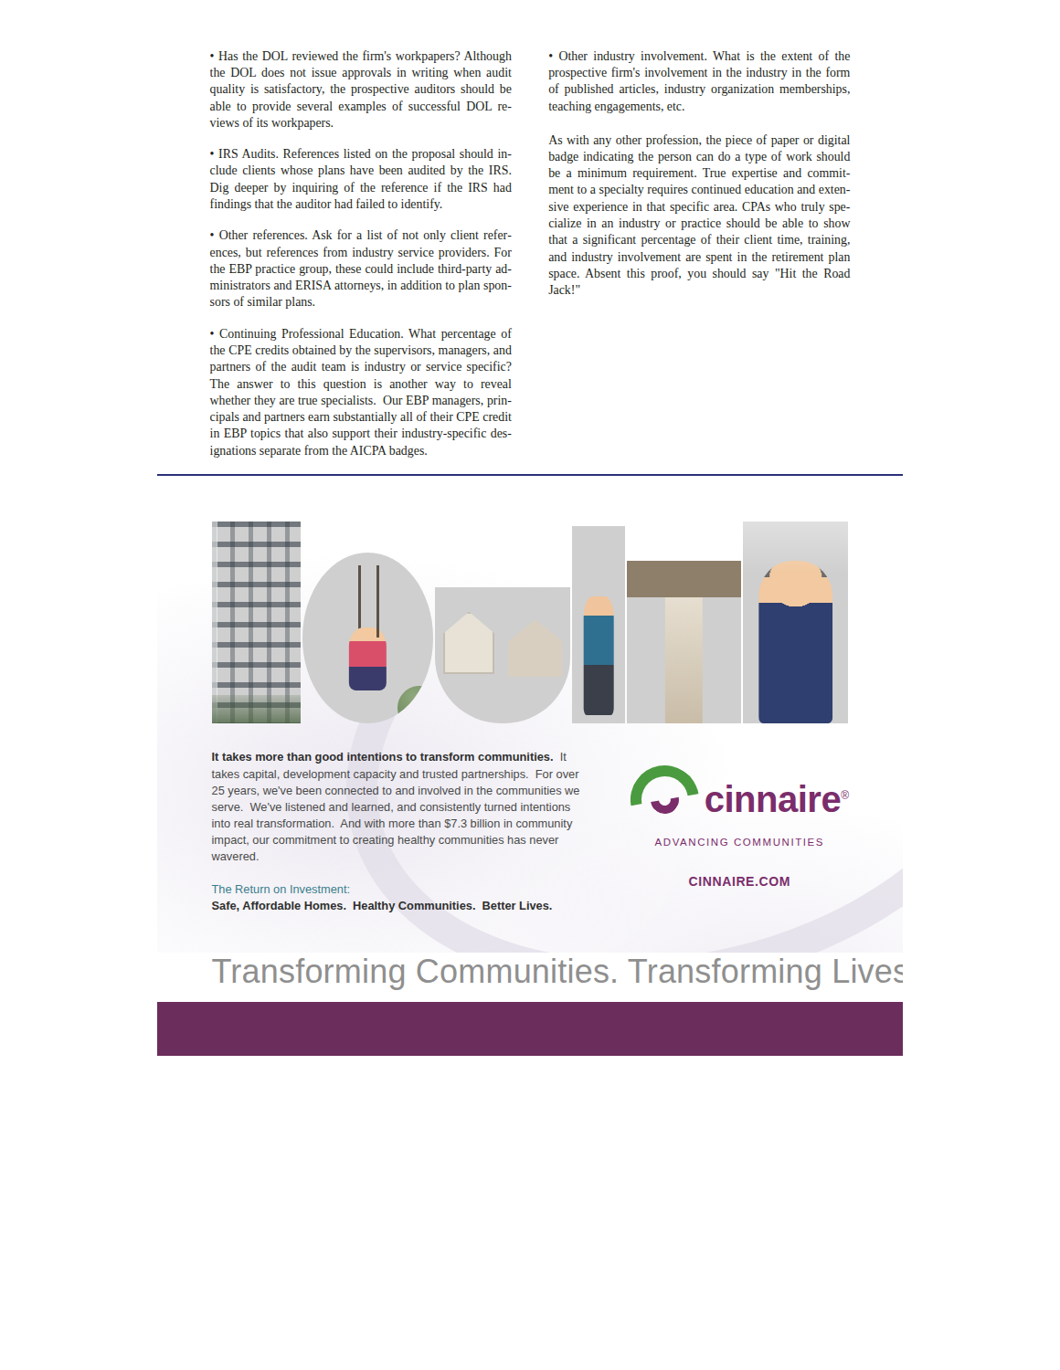• Has the DOL reviewed the firm's workpapers? Although the DOL does not issue approvals in writing when audit quality is satisfactory, the prospective auditors should be able to provide several examples of successful DOL reviews of its workpapers.
• IRS Audits. References listed on the proposal should include clients whose plans have been audited by the IRS. Dig deeper by inquiring of the reference if the IRS had findings that the auditor had failed to identify.
• Other references. Ask for a list of not only client references, but references from industry service providers. For the EBP practice group, these could include third-party administrators and ERISA attorneys, in addition to plan sponsors of similar plans.
• Continuing Professional Education. What percentage of the CPE credits obtained by the supervisors, managers, and partners of the audit team is industry or service specific? The answer to this question is another way to reveal whether they are true specialists. Our EBP managers, principals and partners earn substantially all of their CPE credit in EBP topics that also support their industry-specific designations separate from the AICPA badges.
• Other industry involvement. What is the extent of the prospective firm's involvement in the industry in the form of published articles, industry organization memberships, teaching engagements, etc.
As with any other profession, the piece of paper or digital badge indicating the person can do a type of work should be a minimum requirement. True expertise and commitment to a specialty requires continued education and extensive experience in that specific area. CPAs who truly specialize in an industry or practice should be able to show that a significant percentage of their client time, training, and industry involvement are spent in the retirement plan space. Absent this proof, you should say "Hit the Road Jack!"
It takes more than good intentions to transform communities. It takes capital, development capacity and trusted partnerships. For over 25 years, we've been connected to and involved in the communities we serve. We've listened and learned, and consistently turned intentions into real transformation. And with more than $7.3 billion in community impact, our commitment to creating healthy communities has never wavered.
The Return on Investment: Safe, Affordable Homes. Healthy Communities. Better Lives.
cinnaire®
Advancing Communities
CINNAIRE.COM
Transforming Communities. Transforming Lives.